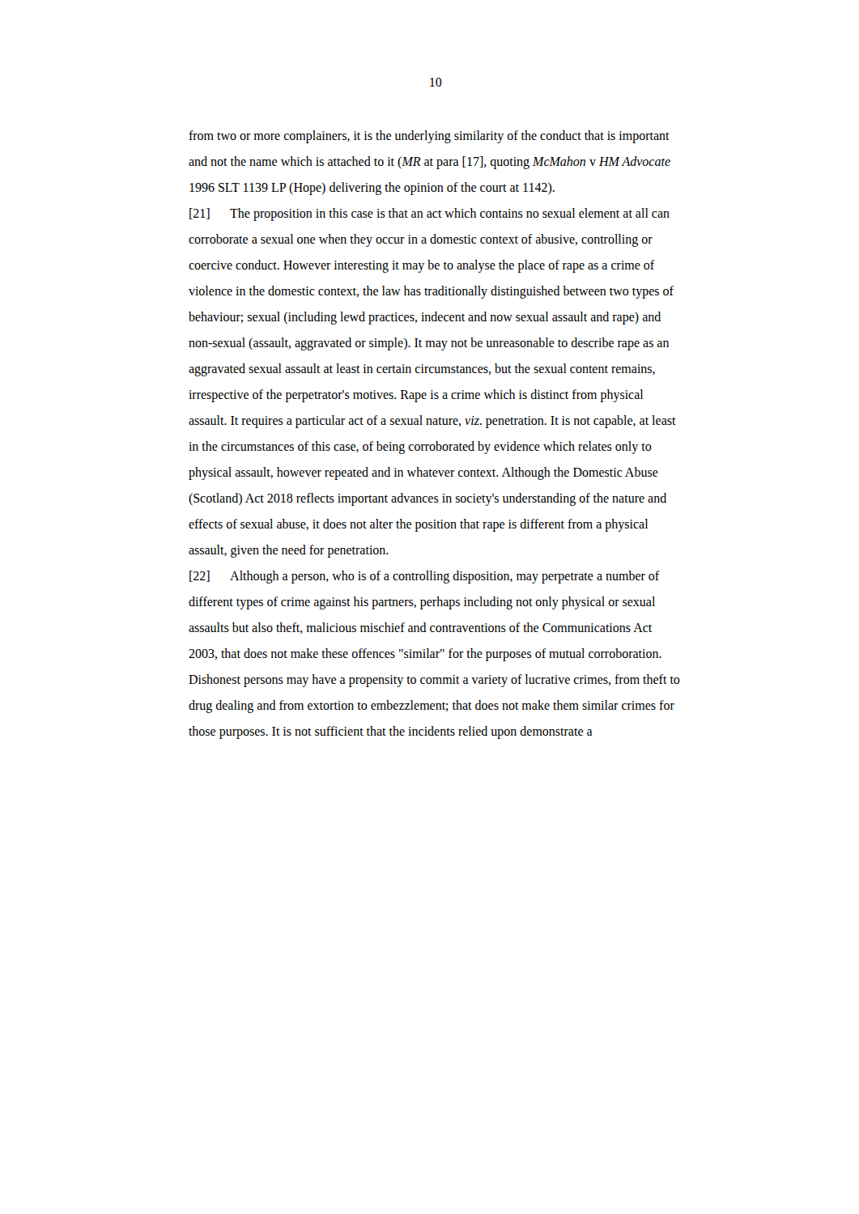10
from two or more complainers, it is the underlying similarity of the conduct that is important and not the name which is attached to it (MR at para [17], quoting McMahon v HM Advocate 1996 SLT 1139 LP (Hope) delivering the opinion of the court at 1142).
[21] The proposition in this case is that an act which contains no sexual element at all can corroborate a sexual one when they occur in a domestic context of abusive, controlling or coercive conduct. However interesting it may be to analyse the place of rape as a crime of violence in the domestic context, the law has traditionally distinguished between two types of behaviour; sexual (including lewd practices, indecent and now sexual assault and rape) and non-sexual (assault, aggravated or simple). It may not be unreasonable to describe rape as an aggravated sexual assault at least in certain circumstances, but the sexual content remains, irrespective of the perpetrator's motives. Rape is a crime which is distinct from physical assault. It requires a particular act of a sexual nature, viz. penetration. It is not capable, at least in the circumstances of this case, of being corroborated by evidence which relates only to physical assault, however repeated and in whatever context. Although the Domestic Abuse (Scotland) Act 2018 reflects important advances in society's understanding of the nature and effects of sexual abuse, it does not alter the position that rape is different from a physical assault, given the need for penetration.
[22] Although a person, who is of a controlling disposition, may perpetrate a number of different types of crime against his partners, perhaps including not only physical or sexual assaults but also theft, malicious mischief and contraventions of the Communications Act 2003, that does not make these offences "similar" for the purposes of mutual corroboration. Dishonest persons may have a propensity to commit a variety of lucrative crimes, from theft to drug dealing and from extortion to embezzlement; that does not make them similar crimes for those purposes. It is not sufficient that the incidents relied upon demonstrate a